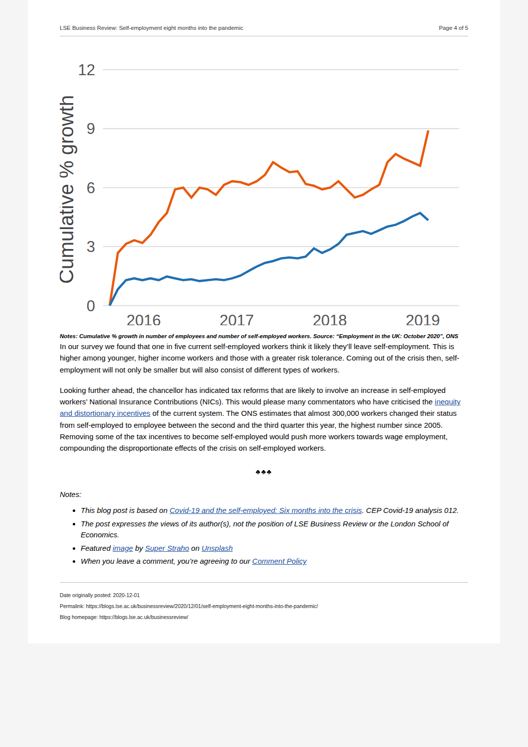LSE Business Review: Self-employment eight months into the pandemic Page 4 of 5
12 9 6 3 0 Cumulative % growth 2016 2017 2018 2019
Notes: Cumulative % growth in number of employees and number of self-employed workers. Source: “Employment in the UK: October 2020”, ONS
In our survey we found that one in five current self-employed workers think it likely they’ll leave self-employment. This is higher among younger, higher income workers and those with a greater risk tolerance. Coming out of the crisis then, self-employment will not only be smaller but will also consist of different types of workers.
Looking further ahead, the chancellor has indicated tax reforms that are likely to involve an increase in self-employed workers’ National Insurance Contributions (NICs). This would please many commentators who have criticised the inequity and distortionary incentives of the current system. The ONS estimates that almost 300,000 workers changed their status from self-employed to employee between the second and the third quarter this year, the highest number since 2005. Removing some of the tax incentives to become self-employed would push more workers towards wage employment, compounding the disproportionate effects of the crisis on self-employed workers.
♣♣♣
Notes:
This blog post is based on Covid-19 and the self-employed: Six months into the crisis. CEP Covid-19 analysis 012.
The post expresses the views of its author(s), not the position of LSE Business Review or the London School of Economics.
Featured image by Super Straho on Unsplash
When you leave a comment, you’re agreeing to our Comment Policy
Date originally posted: 2020-12-01
Permalink: https://blogs.lse.ac.uk/businessreview/2020/12/01/self-employment-eight-months-into-the-pandemic/
Blog homepage: https://blogs.lse.ac.uk/businessreview/